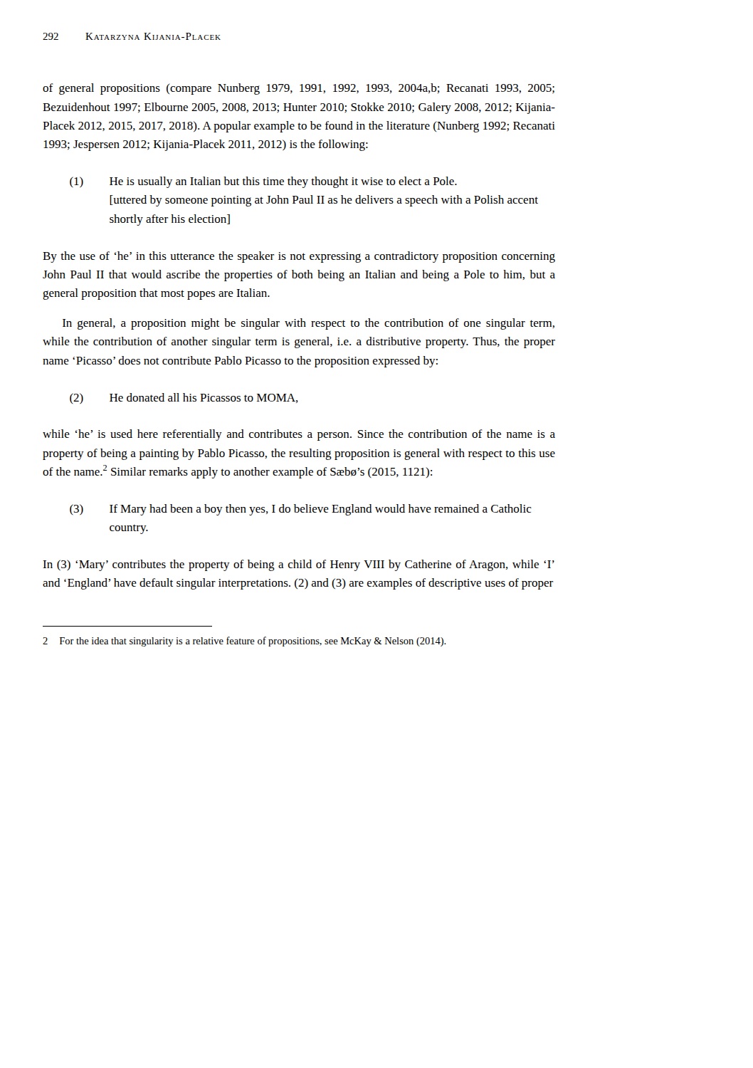292 Katarzyna Kijania-Placek
of general propositions (compare Nunberg 1979, 1991, 1992, 1993, 2004a,b; Recanati 1993, 2005; Bezuidenhout 1997; Elbourne 2005, 2008, 2013; Hunter 2010; Stokke 2010; Galery 2008, 2012; Kijania-Placek 2012, 2015, 2017, 2018). A popular example to be found in the literature (Nunberg 1992; Recanati 1993; Jespersen 2012; Kijania-Placek 2011, 2012) is the following:
(1) He is usually an Italian but this time they thought it wise to elect a Pole. [uttered by someone pointing at John Paul II as he delivers a speech with a Polish accent shortly after his election]
By the use of ‘he’ in this utterance the speaker is not expressing a contradictory proposition concerning John Paul II that would ascribe the properties of both being an Italian and being a Pole to him, but a general proposition that most popes are Italian.
In general, a proposition might be singular with respect to the contribution of one singular term, while the contribution of another singular term is general, i.e. a distributive property. Thus, the proper name ‘Picasso’ does not contribute Pablo Picasso to the proposition expressed by:
(2) He donated all his Picassos to MOMA,
while ‘he’ is used here referentially and contributes a person. Since the contribution of the name is a property of being a painting by Pablo Picasso, the resulting proposition is general with respect to this use of the name.2 Similar remarks apply to another example of Sæbø’s (2015, 1121):
(3) If Mary had been a boy then yes, I do believe England would have remained a Catholic country.
In (3) ‘Mary’ contributes the property of being a child of Henry VIII by Catherine of Aragon, while ‘I’ and ‘England’ have default singular interpretations. (2) and (3) are examples of descriptive uses of proper
2 For the idea that singularity is a relative feature of propositions, see McKay & Nelson (2014).